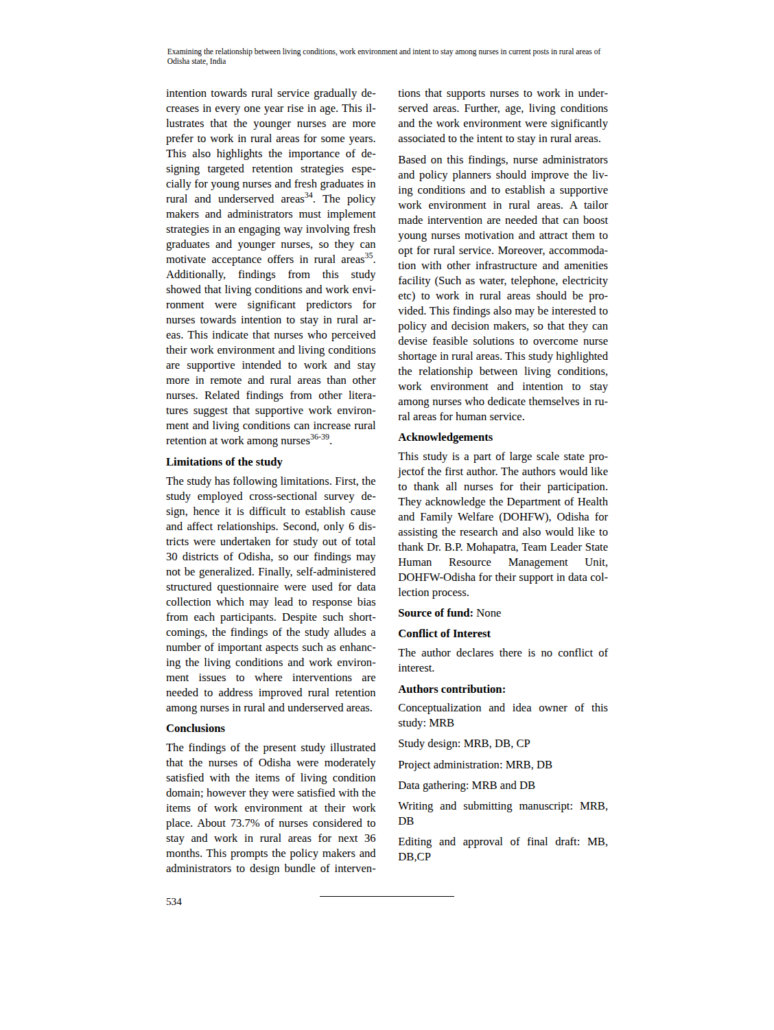Examining the relationship between living conditions, work environment and intent to stay among nurses in current posts in rural areas of Odisha state, India
intention towards rural service gradually decreases in every one year rise in age. This illustrates that the younger nurses are more prefer to work in rural areas for some years. This also highlights the importance of designing targeted retention strategies especially for young nurses and fresh graduates in rural and underserved areas34. The policy makers and administrators must implement strategies in an engaging way involving fresh graduates and younger nurses, so they can motivate acceptance offers in rural areas35. Additionally, findings from this study showed that living conditions and work environment were significant predictors for nurses towards intention to stay in rural areas. This indicate that nurses who perceived their work environment and living conditions are supportive intended to work and stay more in remote and rural areas than other nurses. Related findings from other literatures suggest that supportive work environment and living conditions can increase rural retention at work among nurses36-39.
Limitations of the study
The study has following limitations. First, the study employed cross-sectional survey design, hence it is difficult to establish cause and affect relationships. Second, only 6 districts were undertaken for study out of total 30 districts of Odisha, so our findings may not be generalized. Finally, self-administered structured questionnaire were used for data collection which may lead to response bias from each participants. Despite such shortcomings, the findings of the study alludes a number of important aspects such as enhancing the living conditions and work environment issues to where interventions are needed to address improved rural retention among nurses in rural and underserved areas.
Conclusions
The findings of the present study illustrated that the nurses of Odisha were moderately satisfied with the items of living condition domain; however they were satisfied with the items of work environment at their work place. About 73.7% of nurses considered to stay and work in rural areas for next 36 months. This prompts the policy makers and administrators to design bundle of interventions that supports nurses to work in underserved areas. Further, age, living conditions and the work environment were significantly associated to the intent to stay in rural areas.
Based on this findings, nurse administrators and policy planners should improve the living conditions and to establish a supportive work environment in rural areas. A tailor made intervention are needed that can boost young nurses motivation and attract them to opt for rural service. Moreover, accommodation with other infrastructure and amenities facility (Such as water, telephone, electricity etc) to work in rural areas should be provided. This findings also may be interested to policy and decision makers, so that they can devise feasible solutions to overcome nurse shortage in rural areas. This study highlighted the relationship between living conditions, work environment and intention to stay among nurses who dedicate themselves in rural areas for human service.
Acknowledgements
This study is a part of large scale state projectof the first author. The authors would like to thank all nurses for their participation. They acknowledge the Department of Health and Family Welfare (DOHFW), Odisha for assisting the research and also would like to thank Dr. B.P. Mohapatra, Team Leader State Human Resource Management Unit, DOHFW-Odisha for their support in data collection process.
Source of fund: None
Conflict of Interest
The author declares there is no conflict of interest.
Authors contribution:
Conceptualization and idea owner of this study: MRB
Study design: MRB, DB, CP
Project administration: MRB, DB
Data gathering: MRB and DB
Writing and submitting manuscript: MRB, DB
Editing and approval of final draft: MB, DB,CP
534